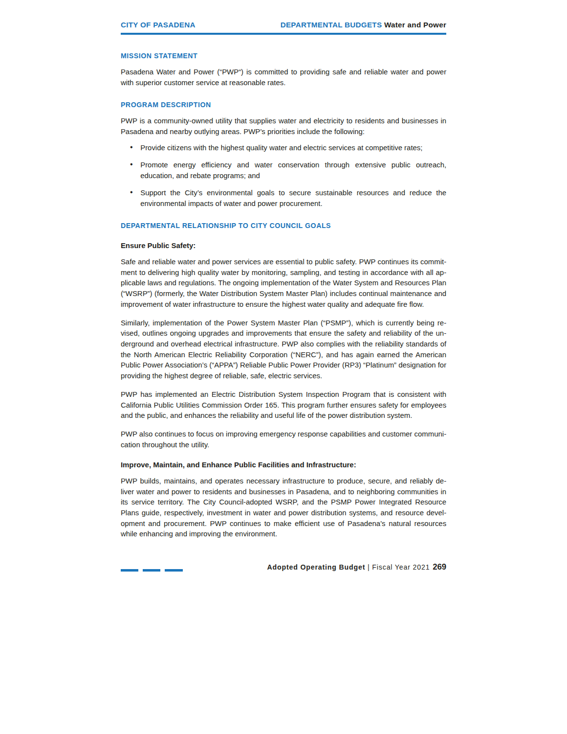City of Pasadena
Departmental Budgets Water and Power
Mission Statement
Pasadena Water and Power (“PWP“) is committed to providing safe and reliable water and power with superior customer service at reasonable rates.
Program Description
PWP is a community-owned utility that supplies water and electricity to residents and businesses in Pasadena and nearby outlying areas. PWP’s priorities include the following:
Provide citizens with the highest quality water and electric services at competitive rates;
Promote energy efficiency and water conservation through extensive public outreach, education, and rebate programs; and
Support the City’s environmental goals to secure sustainable resources and reduce the environmental impacts of water and power procurement.
Departmental Relationship to City Council Goals
Ensure Public Safety:
Safe and reliable water and power services are essential to public safety. PWP continues its commitment to delivering high quality water by monitoring, sampling, and testing in accordance with all applicable laws and regulations. The ongoing implementation of the Water System and Resources Plan (“WSRP”) (formerly, the Water Distribution System Master Plan) includes continual maintenance and improvement of water infrastructure to ensure the highest water quality and adequate fire flow.
Similarly, implementation of the Power System Master Plan (“PSMP”), which is currently being revised, outlines ongoing upgrades and improvements that ensure the safety and reliability of the underground and overhead electrical infrastructure. PWP also complies with the reliability standards of the North American Electric Reliability Corporation (“NERC”), and has again earned the American Public Power Association’s (“APPA”) Reliable Public Power Provider (RP3) “Platinum” designation for providing the highest degree of reliable, safe, electric services.
PWP has implemented an Electric Distribution System Inspection Program that is consistent with California Public Utilities Commission Order 165. This program further ensures safety for employees and the public, and enhances the reliability and useful life of the power distribution system.
PWP also continues to focus on improving emergency response capabilities and customer communication throughout the utility.
Improve, Maintain, and Enhance Public Facilities and Infrastructure:
PWP builds, maintains, and operates necessary infrastructure to produce, secure, and reliably deliver water and power to residents and businesses in Pasadena, and to neighboring communities in its service territory. The City Council-adopted WSRP, and the PSMP Power Integrated Resource Plans guide, respectively, investment in water and power distribution systems, and resource development and procurement. PWP continues to make efficient use of Pasadena’s natural resources while enhancing and improving the environment.
Adopted Operating Budget | Fiscal Year 2021269